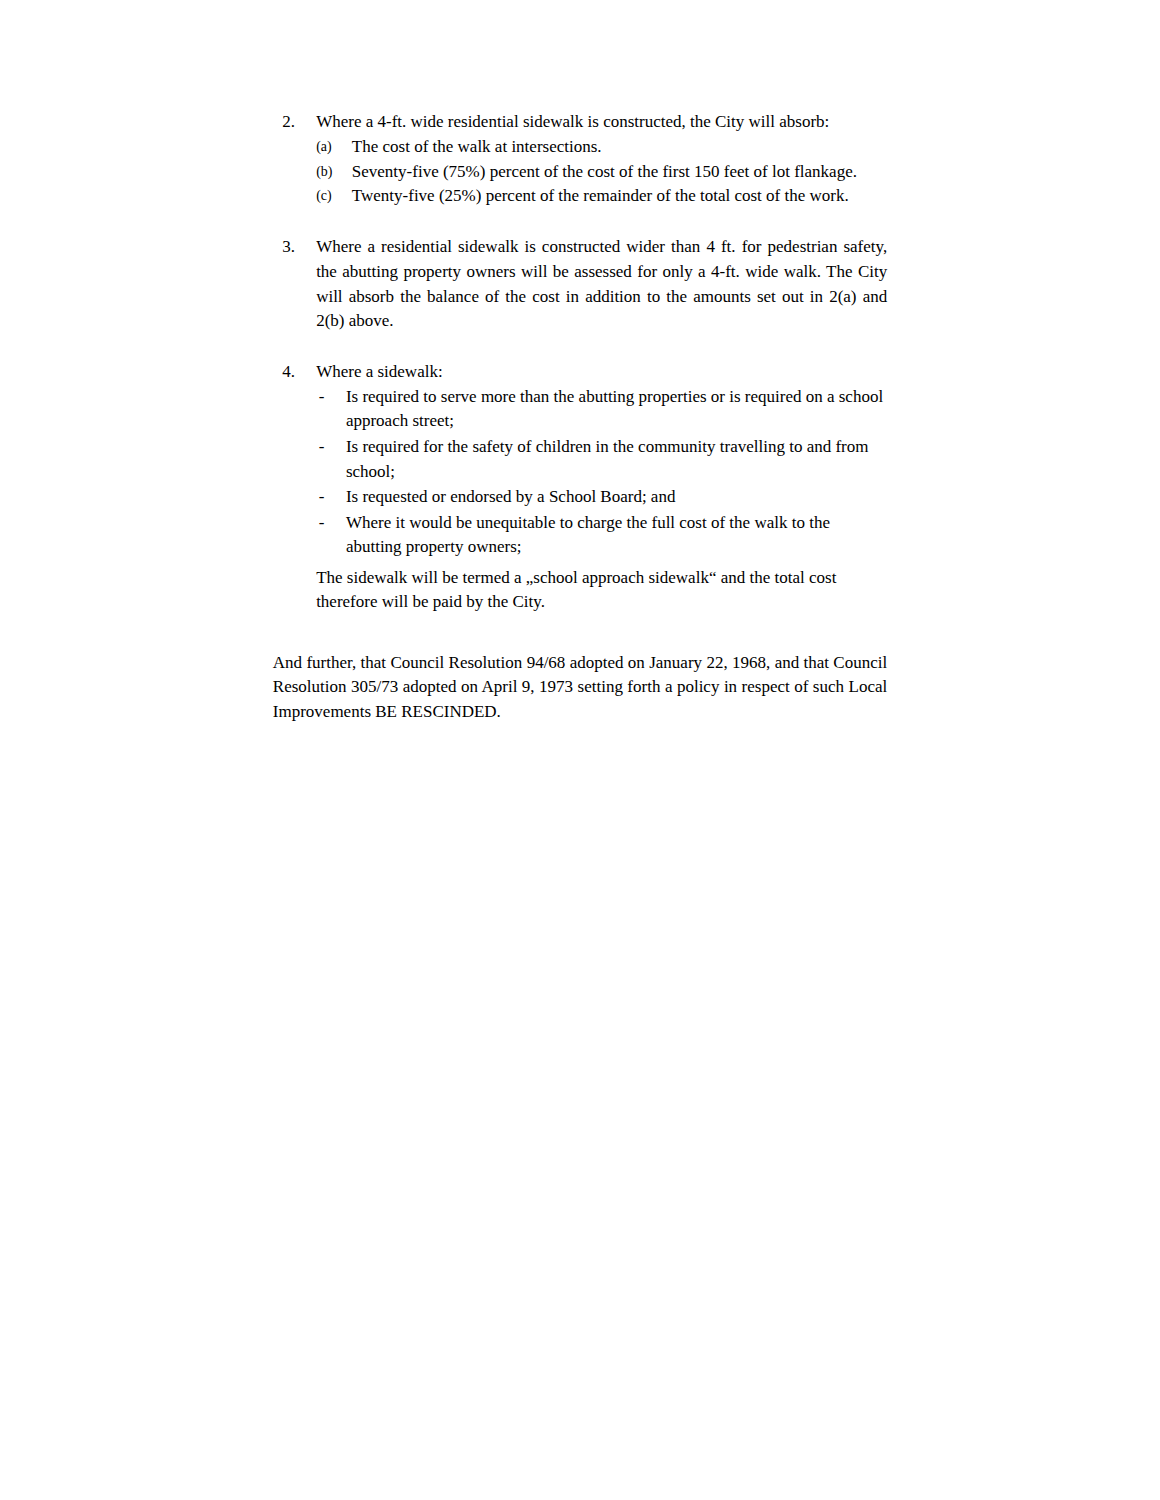2.
Where a 4-ft. wide residential sidewalk is constructed, the City will absorb:
(a) The cost of the walk at intersections.
(b) Seventy-five (75%) percent of the cost of the first 150 feet of lot flankage.
(c) Twenty-five (25%) percent of the remainder of the total cost of the work.
3.
Where a residential sidewalk is constructed wider than 4 ft. for pedestrian safety, the abutting property owners will be assessed for only a 4-ft. wide walk. The City will absorb the balance of the cost in addition to the amounts set out in 2(a) and 2(b) above.
4.
Where a sidewalk:
-Is required to serve more than the abutting properties or is required on a school approach street;
-Is required for the safety of children in the community travelling to and from school;
-Is requested or endorsed by a School Board; and
-Where it would be unequitable to charge the full cost of the walk to the abutting property owners;
The sidewalk will be termed a „school approach sidewalk“ and the total cost therefore will be paid by the City.
And further, that Council Resolution 94/68 adopted on January 22, 1968, and that Council Resolution 305/73 adopted on April 9, 1973 setting forth a policy in respect of such Local Improvements BE RESCINDED.